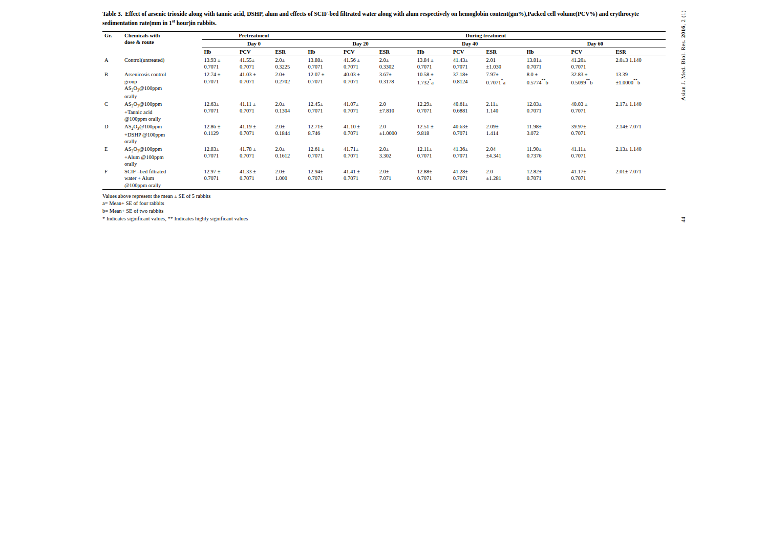Asian J. Med. Biol. Res. 2016, 2 (1)
44
Table 3. Effect of arsenic trioxide along with tannic acid, DSHP, alum and effects of SCIF-bed filtrated water along with alum respectively on hemoglobin content(gm%),Packed cell volume(PCV%) and erythrocyte sedimentation rate(mm in 1st hour)in rabbits.
| Gr. | Chemicals with dose & route | Pretreatment | During treatment |
| --- | --- | --- | --- |
| Day 0 | Day 20 | Day 40 | Day 60 |
| Hb | PCV | ESR | Hb | PCV | ESR | Hb | PCV | ESR | Hb | PCV | ESR |
| A | Control(untreated) | 13.93 ± 0.7071 | 41.55± 0.7071 | 2.0± 0.3225 | 13.88± 0.7071 | 41.56 ± 0.7071 | 2.0± 0.3302 | 13.84 ± 0.7071 | 41.43± 0.7071 | 2.01 ±1.030 | 13.81± 0.7071 | 41.20± 0.7071 | 2.0±3 1.140 |
| B | Arsenicosis control group AS 2 O 3 @100ppm orally | 12.74 ± 0.7071 | 41.03 ± 0.7071 | 2.0± 0.2702 | 12.07 ± 0.7071 | 40.03 ± 0.7071 | 3.67± 0.3178 | 10.58 ± 1.732 * a | 37.18± 0.8124 | 7.97± 0.7071 * a | 8.0 ± 0.5774 ** b | 32.83 ± 0.5099 ** b | 13.39 ±1.0000 ** b |
| C | AS 2 O 3 @100ppm +Tannic acid @100ppm orally | 12.63± 0.7071 | 41.11 ± 0.7071 | 2.0± 0.1304 | 12.45± 0.7071 | 41.07± 0.7071 | 2.0 ±7.810 | 12.29± 0.7071 | 40.61± 0.6881 | 2.11± 1.140 | 12.03± 0.7071 | 40.03 ± 0.7071 | 2.17± 1.140 |
| D | AS 2 O 3 @100ppm +DSHP @100ppm orally | 12.86 ± 0.1129 | 41.19 ± 0.7071 | 2.0± 0.1844 | 12.71± 8.746 | 41.10 ± 0.7071 | 2.0 ±1.0000 | 12.51 ± 9.818 | 40.63± 0.7071 | 2.09± 1.414 | 11.98± 3.072 | 39.97± 0.7071 | 2.14± 7.071 |
| E | AS 2 O 3 @100ppm +Alum @100ppm orally | 12.83± 0.7071 | 41.78 ± 0.7071 | 2.0± 0.1612 | 12.61 ± 0.7071 | 41.71± 0.7071 | 2.0± 3.302 | 12.11± 0.7071 | 41.36± 0.7071 | 2.04 ±4.341 | 11.90± 0.7376 | 41.11± 0.7071 | 2.13± 1.140 |
| F | SCIF –bed filtrated water + Alum @100ppm orally | 12.97 ± 0.7071 | 41.33 ± 0.7071 | 2.0± 1.000 | 12.94± 0.7071 | 41.41 ± 0.7071 | 2.0± 7.071 | 12.88± 0.7071 | 41.28± 0.7071 | 2.0 ±1.281 | 12.82± 0.7071 | 41.17± 0.7071 | 2.01± 7.071 |
Values above represent the mean ± SE of 5 rabbits
a= Mean+ SE of four rabbits
b= Mean+ SE of two rabbits
* Indicates significant values, ** Indicates highly significant values